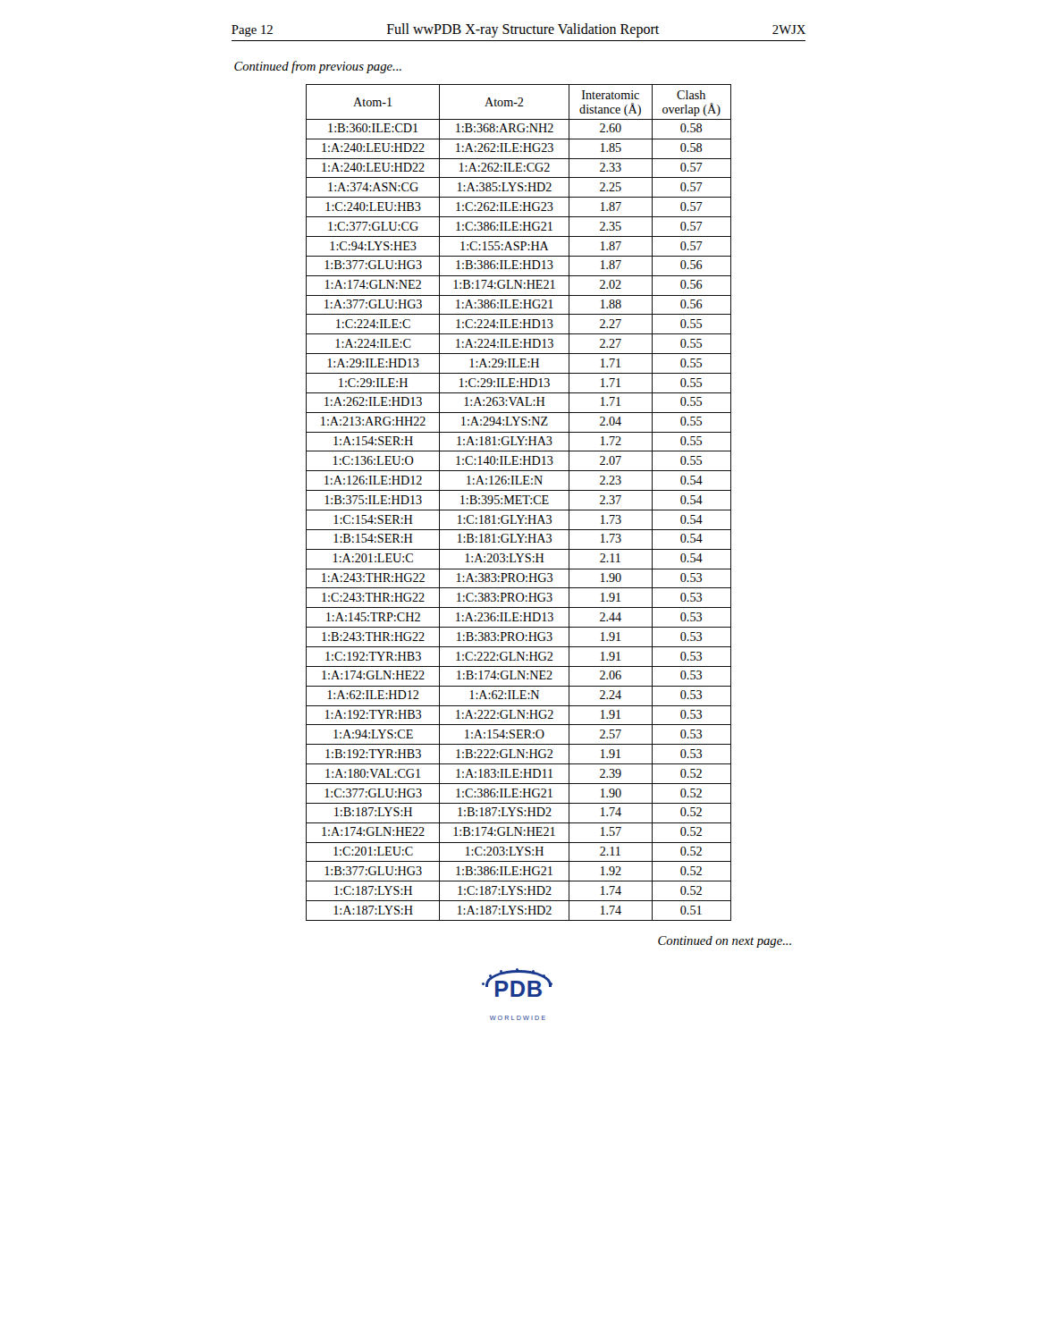Page 12
Full wwPDB X-ray Structure Validation Report
2WJX
Continued from previous page...
| Atom-1 | Atom-2 | Interatomic distance (Å) | Clash overlap (Å) |
| --- | --- | --- | --- |
| 1:B:360:ILE:CD1 | 1:B:368:ARG:NH2 | 2.60 | 0.58 |
| 1:A:240:LEU:HD22 | 1:A:262:ILE:HG23 | 1.85 | 0.58 |
| 1:A:240:LEU:HD22 | 1:A:262:ILE:CG2 | 2.33 | 0.57 |
| 1:A:374:ASN:CG | 1:A:385:LYS:HD2 | 2.25 | 0.57 |
| 1:C:240:LEU:HB3 | 1:C:262:ILE:HG23 | 1.87 | 0.57 |
| 1:C:377:GLU:CG | 1:C:386:ILE:HG21 | 2.35 | 0.57 |
| 1:C:94:LYS:HE3 | 1:C:155:ASP:HA | 1.87 | 0.57 |
| 1:B:377:GLU:HG3 | 1:B:386:ILE:HD13 | 1.87 | 0.56 |
| 1:A:174:GLN:NE2 | 1:B:174:GLN:HE21 | 2.02 | 0.56 |
| 1:A:377:GLU:HG3 | 1:A:386:ILE:HG21 | 1.88 | 0.56 |
| 1:C:224:ILE:C | 1:C:224:ILE:HD13 | 2.27 | 0.55 |
| 1:A:224:ILE:C | 1:A:224:ILE:HD13 | 2.27 | 0.55 |
| 1:A:29:ILE:HD13 | 1:A:29:ILE:H | 1.71 | 0.55 |
| 1:C:29:ILE:H | 1:C:29:ILE:HD13 | 1.71 | 0.55 |
| 1:A:262:ILE:HD13 | 1:A:263:VAL:H | 1.71 | 0.55 |
| 1:A:213:ARG:HH22 | 1:A:294:LYS:NZ | 2.04 | 0.55 |
| 1:A:154:SER:H | 1:A:181:GLY:HA3 | 1.72 | 0.55 |
| 1:C:136:LEU:O | 1:C:140:ILE:HD13 | 2.07 | 0.55 |
| 1:A:126:ILE:HD12 | 1:A:126:ILE:N | 2.23 | 0.54 |
| 1:B:375:ILE:HD13 | 1:B:395:MET:CE | 2.37 | 0.54 |
| 1:C:154:SER:H | 1:C:181:GLY:HA3 | 1.73 | 0.54 |
| 1:B:154:SER:H | 1:B:181:GLY:HA3 | 1.73 | 0.54 |
| 1:A:201:LEU:C | 1:A:203:LYS:H | 2.11 | 0.54 |
| 1:A:243:THR:HG22 | 1:A:383:PRO:HG3 | 1.90 | 0.53 |
| 1:C:243:THR:HG22 | 1:C:383:PRO:HG3 | 1.91 | 0.53 |
| 1:A:145:TRP:CH2 | 1:A:236:ILE:HD13 | 2.44 | 0.53 |
| 1:B:243:THR:HG22 | 1:B:383:PRO:HG3 | 1.91 | 0.53 |
| 1:C:192:TYR:HB3 | 1:C:222:GLN:HG2 | 1.91 | 0.53 |
| 1:A:174:GLN:HE22 | 1:B:174:GLN:NE2 | 2.06 | 0.53 |
| 1:A:62:ILE:HD12 | 1:A:62:ILE:N | 2.24 | 0.53 |
| 1:A:192:TYR:HB3 | 1:A:222:GLN:HG2 | 1.91 | 0.53 |
| 1:A:94:LYS:CE | 1:A:154:SER:O | 2.57 | 0.53 |
| 1:B:192:TYR:HB3 | 1:B:222:GLN:HG2 | 1.91 | 0.53 |
| 1:A:180:VAL:CG1 | 1:A:183:ILE:HD11 | 2.39 | 0.52 |
| 1:C:377:GLU:HG3 | 1:C:386:ILE:HG21 | 1.90 | 0.52 |
| 1:B:187:LYS:H | 1:B:187:LYS:HD2 | 1.74 | 0.52 |
| 1:A:174:GLN:HE22 | 1:B:174:GLN:HE21 | 1.57 | 0.52 |
| 1:C:201:LEU:C | 1:C:203:LYS:H | 2.11 | 0.52 |
| 1:B:377:GLU:HG3 | 1:B:386:ILE:HG21 | 1.92 | 0.52 |
| 1:C:187:LYS:H | 1:C:187:LYS:HD2 | 1.74 | 0.52 |
| 1:A:187:LYS:H | 1:A:187:LYS:HD2 | 1.74 | 0.51 |
Continued on next page...
PDB
WORLDWIDE